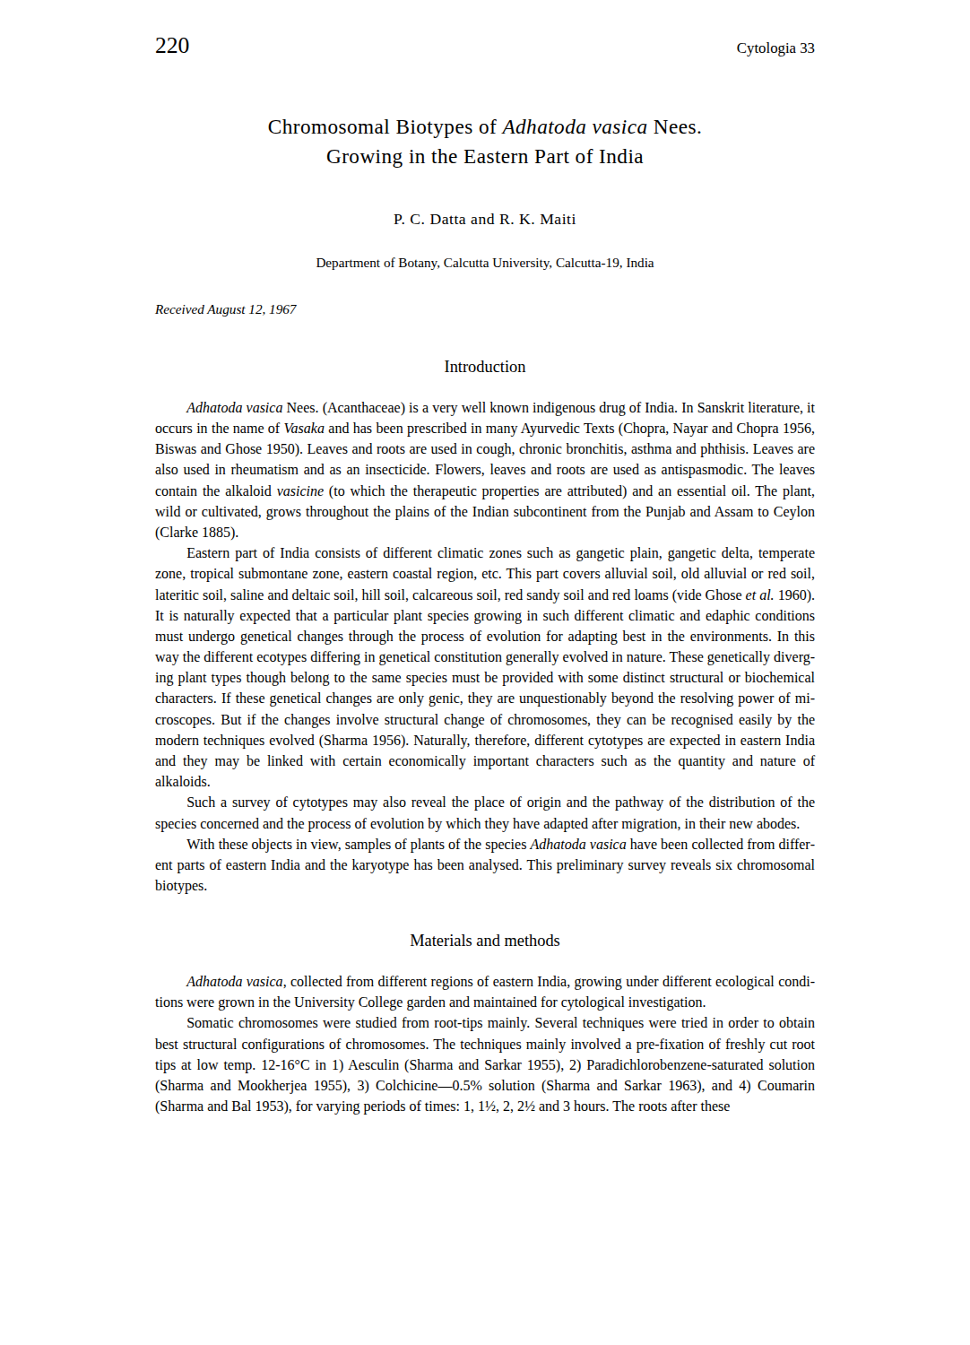220
Cytologia 33
Chromosomal Biotypes of Adhatoda vasica Nees.
Growing in the Eastern Part of India
P. C. Datta and R. K. Maiti
Department of Botany, Calcutta University, Calcutta-19, India
Received August 12, 1967
Introduction
Adhatoda vasica Nees. (Acanthaceae) is a very well known indigenous drug of India. In Sanskrit literature, it occurs in the name of Vasaka and has been prescribed in many Ayurvedic Texts (Chopra, Nayar and Chopra 1956, Biswas and Ghose 1950). Leaves and roots are used in cough, chronic bronchitis, asthma and phthisis. Leaves are also used in rheumatism and as an insecticide. Flowers, leaves and roots are used as antispasmodic. The leaves contain the alkaloid vasicine (to which the therapeutic properties are attributed) and an essential oil. The plant, wild or cultivated, grows throughout the plains of the Indian subcontinent from the Punjab and Assam to Ceylon (Clarke 1885).
Eastern part of India consists of different climatic zones such as gangetic plain, gangetic delta, temperate zone, tropical submontane zone, eastern coastal region, etc. This part covers alluvial soil, old alluvial or red soil, lateritic soil, saline and deltaic soil, hill soil, calcareous soil, red sandy soil and red loams (vide Ghose et al. 1960). It is naturally expected that a particular plant species growing in such different climatic and edaphic conditions must undergo genetical changes through the process of evolution for adapting best in the environments. In this way the different ecotypes differing in genetical constitution generally evolved in nature. These genetically diverging plant types though belong to the same species must be provided with some distinct structural or biochemical characters. If these genetical changes are only genic, they are unquestionably beyond the resolving power of microscopes. But if the changes involve structural change of chromosomes, they can be recognised easily by the modern techniques evolved (Sharma 1956). Naturally, therefore, different cytotypes are expected in eastern India and they may be linked with certain economically important characters such as the quantity and nature of alkaloids.
Such a survey of cytotypes may also reveal the place of origin and the pathway of the distribution of the species concerned and the process of evolution by which they have adapted after migration, in their new abodes.
With these objects in view, samples of plants of the species Adhatoda vasica have been collected from different parts of eastern India and the karyotype has been analysed. This preliminary survey reveals six chromosomal biotypes.
Materials and methods
Adhatoda vasica, collected from different regions of eastern India, growing under different ecological conditions were grown in the University College garden and maintained for cytological investigation.
Somatic chromosomes were studied from root-tips mainly. Several techniques were tried in order to obtain best structural configurations of chromosomes. The techniques mainly involved a pre-fixation of freshly cut root tips at low temp. 12-16°C in 1) Aesculin (Sharma and Sarkar 1955), 2) Paradichlorobenzene-saturated solution (Sharma and Mookherjea 1955), 3) Colchicine—0.5% solution (Sharma and Sarkar 1963), and 4) Coumarin (Sharma and Bal 1953), for varying periods of times: 1, 1½, 2, 2½ and 3 hours. The roots after these